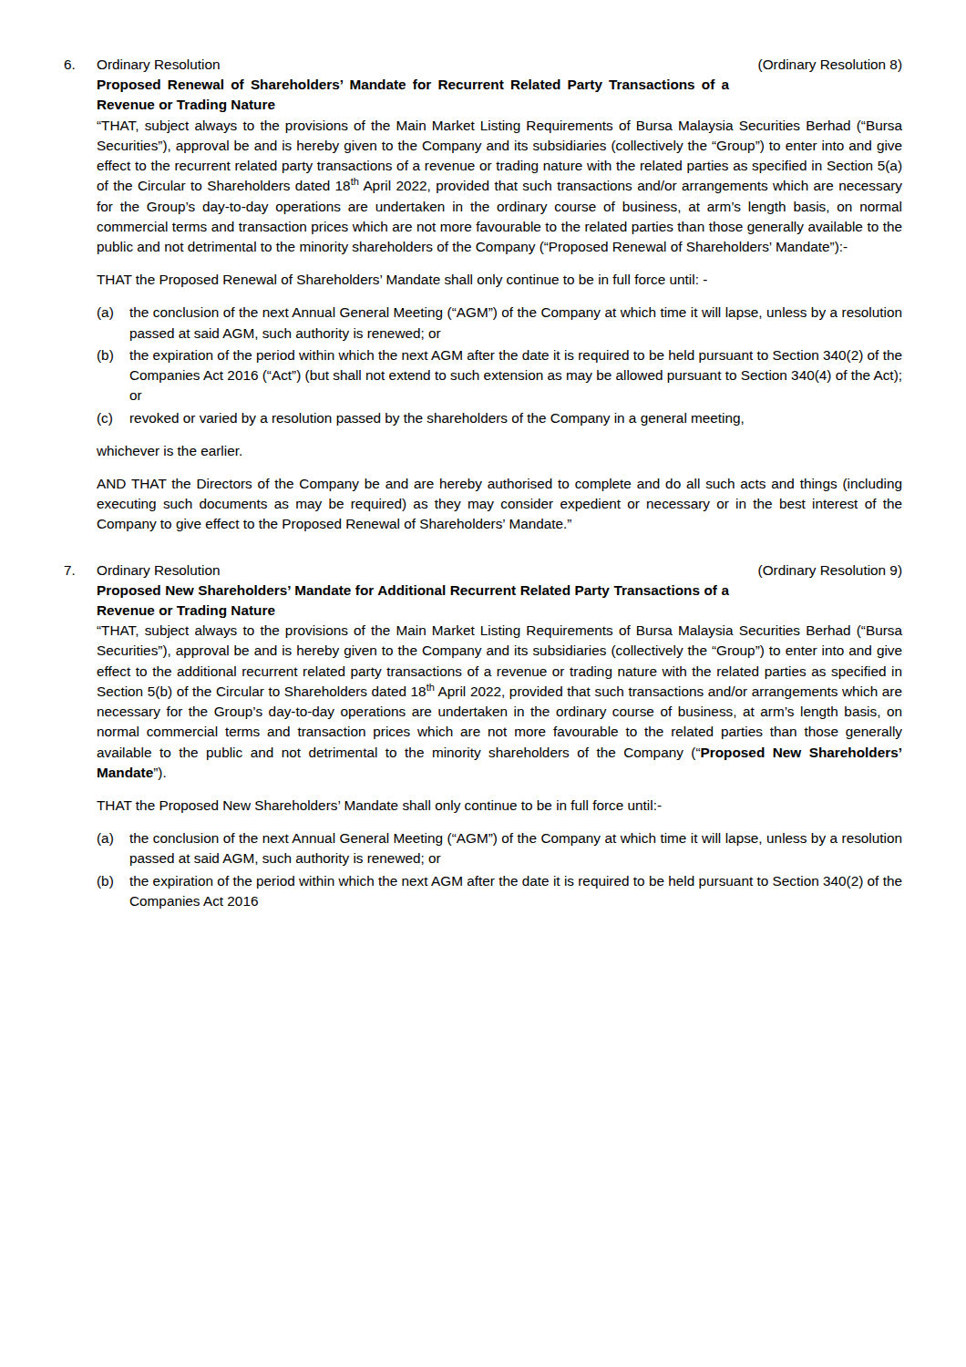6.
Ordinary Resolution
Proposed Renewal of Shareholders’ Mandate for Recurrent Related Party Transactions of a Revenue or Trading Nature
(Ordinary Resolution 8)
“THAT, subject always to the provisions of the Main Market Listing Requirements of Bursa Malaysia Securities Berhad (“Bursa Securities”), approval be and is hereby given to the Company and its subsidiaries (collectively the “Group”) to enter into and give effect to the recurrent related party transactions of a revenue or trading nature with the related parties as specified in Section 5(a) of the Circular to Shareholders dated 18th April 2022, provided that such transactions and/or arrangements which are necessary for the Group’s day-to-day operations are undertaken in the ordinary course of business, at arm’s length basis, on normal commercial terms and transaction prices which are not more favourable to the related parties than those generally available to the public and not detrimental to the minority shareholders of the Company (“Proposed Renewal of Shareholders’ Mandate”):-
THAT the Proposed Renewal of Shareholders’ Mandate shall only continue to be in full force until: -
(a) the conclusion of the next Annual General Meeting (“AGM”) of the Company at which time it will lapse, unless by a resolution passed at said AGM, such authority is renewed; or
(b) the expiration of the period within which the next AGM after the date it is required to be held pursuant to Section 340(2) of the Companies Act 2016 (“Act”) (but shall not extend to such extension as may be allowed pursuant to Section 340(4) of the Act); or
(c) revoked or varied by a resolution passed by the shareholders of the Company in a general meeting,
whichever is the earlier.
AND THAT the Directors of the Company be and are hereby authorised to complete and do all such acts and things (including executing such documents as may be required) as they may consider expedient or necessary or in the best interest of the Company to give effect to the Proposed Renewal of Shareholders’ Mandate.”
7.
Ordinary Resolution
Proposed New Shareholders’ Mandate for Additional Recurrent Related Party Transactions of a Revenue or Trading Nature
(Ordinary Resolution 9)
“THAT, subject always to the provisions of the Main Market Listing Requirements of Bursa Malaysia Securities Berhad (“Bursa Securities”), approval be and is hereby given to the Company and its subsidiaries (collectively the “Group”) to enter into and give effect to the additional recurrent related party transactions of a revenue or trading nature with the related parties as specified in Section 5(b) of the Circular to Shareholders dated 18th April 2022, provided that such transactions and/or arrangements which are necessary for the Group’s day-to-day operations are undertaken in the ordinary course of business, at arm’s length basis, on normal commercial terms and transaction prices which are not more favourable to the related parties than those generally available to the public and not detrimental to the minority shareholders of the Company (“Proposed New Shareholders’ Mandate”).
THAT the Proposed New Shareholders’ Mandate shall only continue to be in full force until:-
(a) the conclusion of the next Annual General Meeting (“AGM”) of the Company at which time it will lapse, unless by a resolution passed at said AGM, such authority is renewed; or
(b) the expiration of the period within which the next AGM after the date it is required to be held pursuant to Section 340(2) of the Companies Act 2016